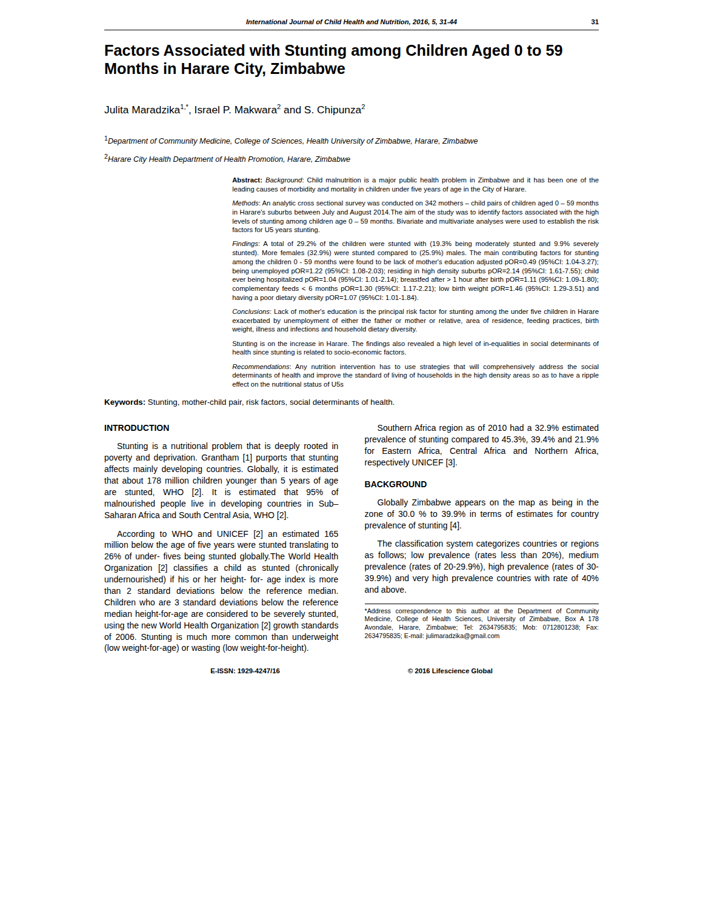International Journal of Child Health and Nutrition, 2016, 5, 31-44 31
Factors Associated with Stunting among Children Aged 0 to 59 Months in Harare City, Zimbabwe
Julita Maradzika1,*, Israel P. Makwara2 and S. Chipunza2
1Department of Community Medicine, College of Sciences, Health University of Zimbabwe, Harare, Zimbabwe
2Harare City Health Department of Health Promotion, Harare, Zimbabwe
Abstract: Background: Child malnutrition is a major public health problem in Zimbabwe and it has been one of the leading causes of morbidity and mortality in children under five years of age in the City of Harare.
Methods: An analytic cross sectional survey was conducted on 342 mothers – child pairs of children aged 0 – 59 months in Harare's suburbs between July and August 2014.The aim of the study was to identify factors associated with the high levels of stunting among children age 0 – 59 months. Bivariate and multivariate analyses were used to establish the risk factors for U5 years stunting.
Findings: A total of 29.2% of the children were stunted with (19.3% being moderately stunted and 9.9% severely stunted). More females (32.9%) were stunted compared to (25.9%) males. The main contributing factors for stunting among the children 0 - 59 months were found to be lack of mother's education adjusted pOR=0.49 (95%CI: 1.04-3.27); being unemployed pOR=1.22 (95%CI: 1.08-2.03); residing in high density suburbs pOR=2.14 (95%CI: 1.61-7.55); child ever being hospitalized pOR=1.04 (95%CI: 1.01-2.14); breastfed after > 1 hour after birth pOR=1.11 (95%CI: 1.09-1.80); complementary feeds < 6 months pOR=1.30 (95%CI: 1.17-2.21); low birth weight pOR=1.46 (95%CI: 1.29-3.51) and having a poor dietary diversity pOR=1.07 (95%CI: 1.01-1.84).
Conclusions: Lack of mother's education is the principal risk factor for stunting among the under five children in Harare exacerbated by unemployment of either the father or mother or relative, area of residence, feeding practices, birth weight, illness and infections and household dietary diversity.
Stunting is on the increase in Harare. The findings also revealed a high level of in-equalities in social determinants of health since stunting is related to socio-economic factors.
Recommendations: Any nutrition intervention has to use strategies that will comprehensively address the social determinants of health and improve the standard of living of households in the high density areas so as to have a ripple effect on the nutritional status of U5s
Keywords: Stunting, mother-child pair, risk factors, social determinants of health.
INTRODUCTION
Stunting is a nutritional problem that is deeply rooted in poverty and deprivation. Grantham [1] purports that stunting affects mainly developing countries. Globally, it is estimated that about 178 million children younger than 5 years of age are stunted, WHO [2]. It is estimated that 95% of malnourished people live in developing countries in Sub–Saharan Africa and South Central Asia, WHO [2].
According to WHO and UNICEF [2] an estimated 165 million below the age of five years were stunted translating to 26% of under- fives being stunted globally.The World Health Organization [2] classifies a child as stunted (chronically undernourished) if his or her height- for- age index is more than 2 standard deviations below the reference median. Children who are 3 standard deviations below the reference median height-for-age are considered to be severely stunted, using the new World Health Organization [2] growth standards of 2006. Stunting is much more common than underweight (low weight-for-age) or wasting (low weight-for-height).
Southern Africa region as of 2010 had a 32.9% estimated prevalence of stunting compared to 45.3%, 39.4% and 21.9% for Eastern Africa, Central Africa and Northern Africa, respectively UNICEF [3].
BACKGROUND
Globally Zimbabwe appears on the map as being in the zone of 30.0 % to 39.9% in terms of estimates for country prevalence of stunting [4].
The classification system categorizes countries or regions as follows; low prevalence (rates less than 20%), medium prevalence (rates of 20-29.9%), high prevalence (rates of 30-39.9%) and very high prevalence countries with rate of 40% and above.
*Address correspondence to this author at the Department of Community Medicine, College of Health Sciences, University of Zimbabwe, Box A 178 Avondale, Harare, Zimbabwe; Tel: 2634795835; Mob: 0712801238; Fax: 2634795835; E-mail: julimaradzika@gmail.com
E-ISSN: 1929-4247/16 © 2016 Lifescience Global